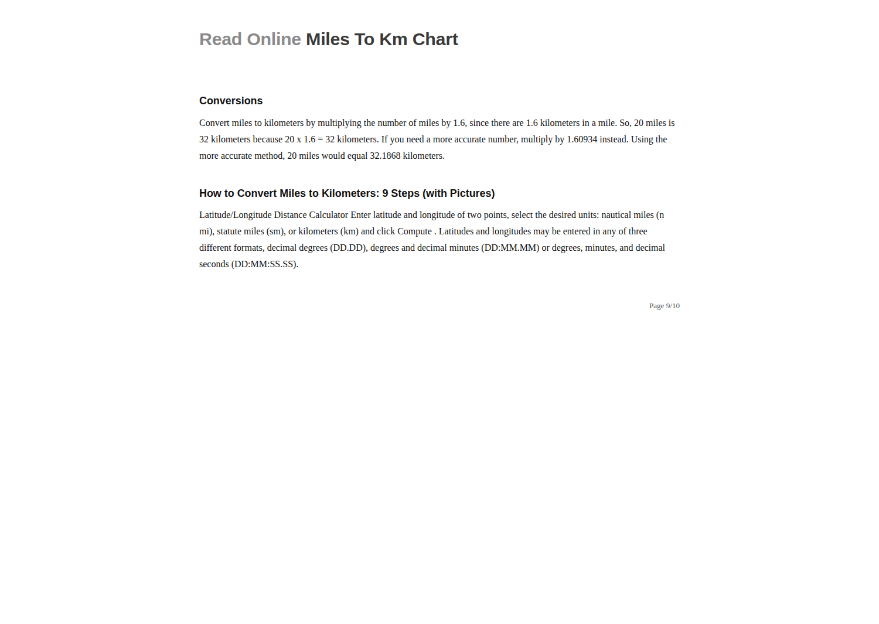Read Online Miles To Km Chart
Conversions
Convert miles to kilometers by multiplying the number of miles by 1.6, since there are 1.6 kilometers in a mile. So, 20 miles is 32 kilometers because 20 x 1.6 = 32 kilometers. If you need a more accurate number, multiply by 1.60934 instead. Using the more accurate method, 20 miles would equal 32.1868 kilometers.
How to Convert Miles to Kilometers: 9 Steps (with Pictures)
Latitude/Longitude Distance Calculator Enter latitude and longitude of two points, select the desired units: nautical miles (n mi), statute miles (sm), or kilometers (km) and click Compute . Latitudes and longitudes may be entered in any of three different formats, decimal degrees (DD.DD), degrees and decimal minutes (DD:MM.MM) or degrees, minutes, and decimal seconds (DD:MM:SS.SS).
Page 9/10